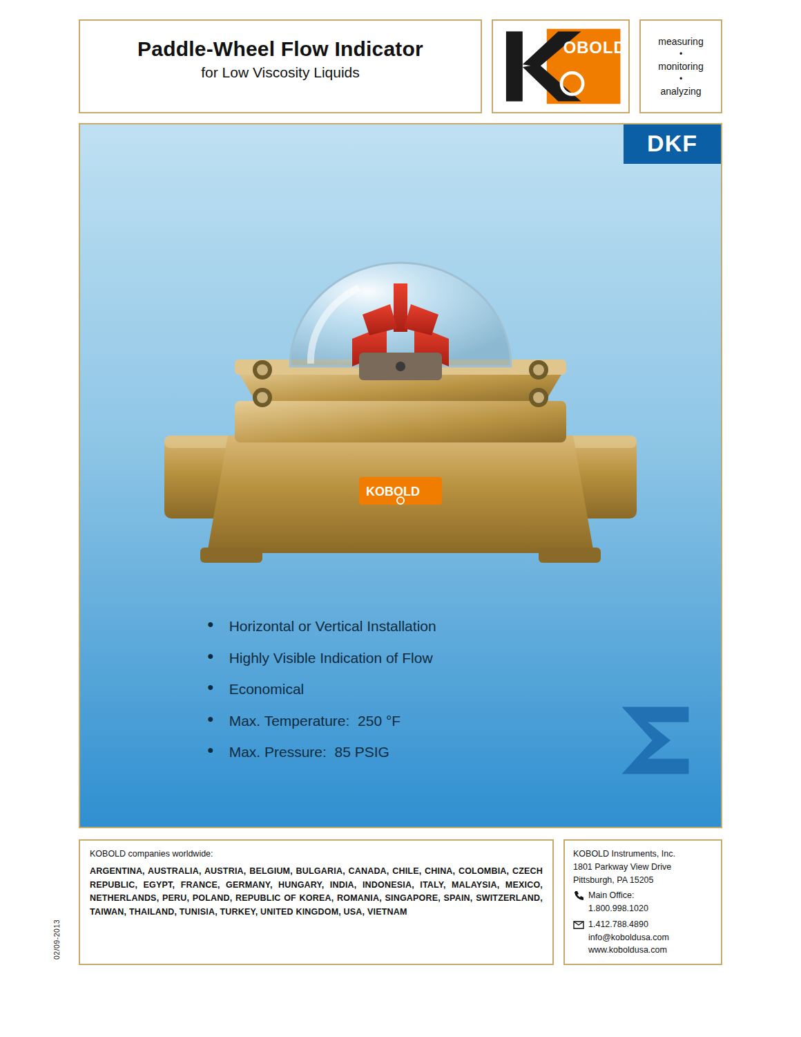Paddle-Wheel Flow Indicator
for Low Viscosity Liquids
OBOLD
measuring • monitoring • analyzing
DKF
KOBOLD
●Horizontal or Vertical Installation
●Highly Visible Indication of Flow
●Economical
●Max. Temperature: 250 °F
●Max. Pressure: 85 PSIG
KOBOLD companies worldwide:
ARGENTINA, AUSTRALIA, AUSTRIA, BELGIUM, BULGARIA, CANADA, CHILE, CHINA, COLOMBIA, CZECH REPUBLIC, EGYPT, FRANCE, GERMANY, HUNGARY, INDIA, INDONESIA, ITALY, MALAYSIA, MEXICO, NETHERLANDS, PERU, POLAND, REPUBLIC OF KOREA, ROMANIA, SINGAPORE, SPAIN, SWITZERLAND, TAIWAN, THAILAND, TUNISIA, TURKEY, UNITED KINGDOM, USA, VIETNAM
KOBOLD Instruments, Inc.
1801 Parkway View Drive
Pittsburgh, PA 15205
Main Office:
1.800.998.1020
1.412.788.4890
info@koboldusa.com
www.koboldusa.com
02/09-2013